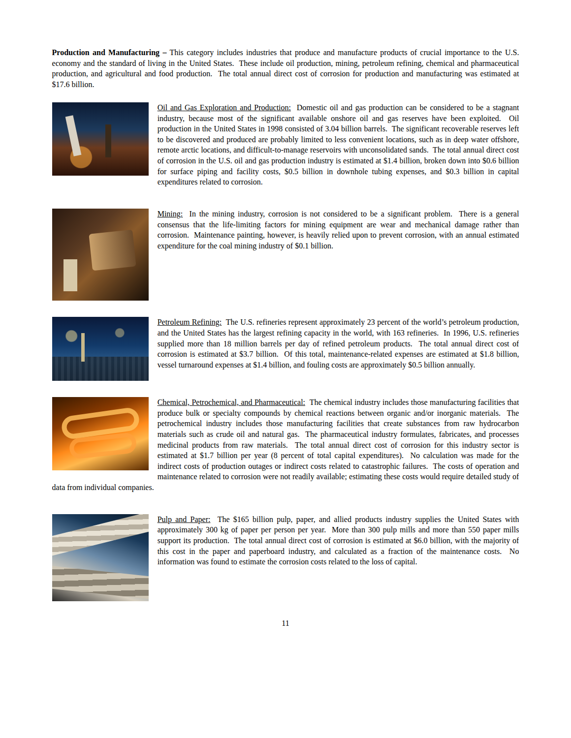Production and Manufacturing – This category includes industries that produce and manufacture products of crucial importance to the U.S. economy and the standard of living in the United States. These include oil production, mining, petroleum refining, chemical and pharmaceutical production, and agricultural and food production. The total annual direct cost of corrosion for production and manufacturing was estimated at $17.6 billion.
Oil and Gas Exploration and Production: Domestic oil and gas production can be considered to be a stagnant industry, because most of the significant available onshore oil and gas reserves have been exploited. Oil production in the United States in 1998 consisted of 3.04 billion barrels. The significant recoverable reserves left to be discovered and produced are probably limited to less convenient locations, such as in deep water offshore, remote arctic locations, and difficult-to-manage reservoirs with unconsolidated sands. The total annual direct cost of corrosion in the U.S. oil and gas production industry is estimated at $1.4 billion, broken down into $0.6 billion for surface piping and facility costs, $0.5 billion in downhole tubing expenses, and $0.3 billion in capital expenditures related to corrosion.
Mining: In the mining industry, corrosion is not considered to be a significant problem. There is a general consensus that the life-limiting factors for mining equipment are wear and mechanical damage rather than corrosion. Maintenance painting, however, is heavily relied upon to prevent corrosion, with an annual estimated expenditure for the coal mining industry of $0.1 billion.
Petroleum Refining: The U.S. refineries represent approximately 23 percent of the world’s petroleum production, and the United States has the largest refining capacity in the world, with 163 refineries. In 1996, U.S. refineries supplied more than 18 million barrels per day of refined petroleum products. The total annual direct cost of corrosion is estimated at $3.7 billion. Of this total, maintenance-related expenses are estimated at $1.8 billion, vessel turnaround expenses at $1.4 billion, and fouling costs are approximately $0.5 billion annually.
Chemical, Petrochemical, and Pharmaceutical: The chemical industry includes those manufacturing facilities that produce bulk or specialty compounds by chemical reactions between organic and/or inorganic materials. The petrochemical industry includes those manufacturing facilities that create substances from raw hydrocarbon materials such as crude oil and natural gas. The pharmaceutical industry formulates, fabricates, and processes medicinal products from raw materials. The total annual direct cost of corrosion for this industry sector is estimated at $1.7 billion per year (8 percent of total capital expenditures). No calculation was made for the indirect costs of production outages or indirect costs related to catastrophic failures. The costs of operation and maintenance related to corrosion were not readily available; estimating these costs would require detailed study of data from individual companies.
Pulp and Paper: The $165 billion pulp, paper, and allied products industry supplies the United States with approximately 300 kg of paper per person per year. More than 300 pulp mills and more than 550 paper mills support its production. The total annual direct cost of corrosion is estimated at $6.0 billion, with the majority of this cost in the paper and paperboard industry, and calculated as a fraction of the maintenance costs. No information was found to estimate the corrosion costs related to the loss of capital.
11